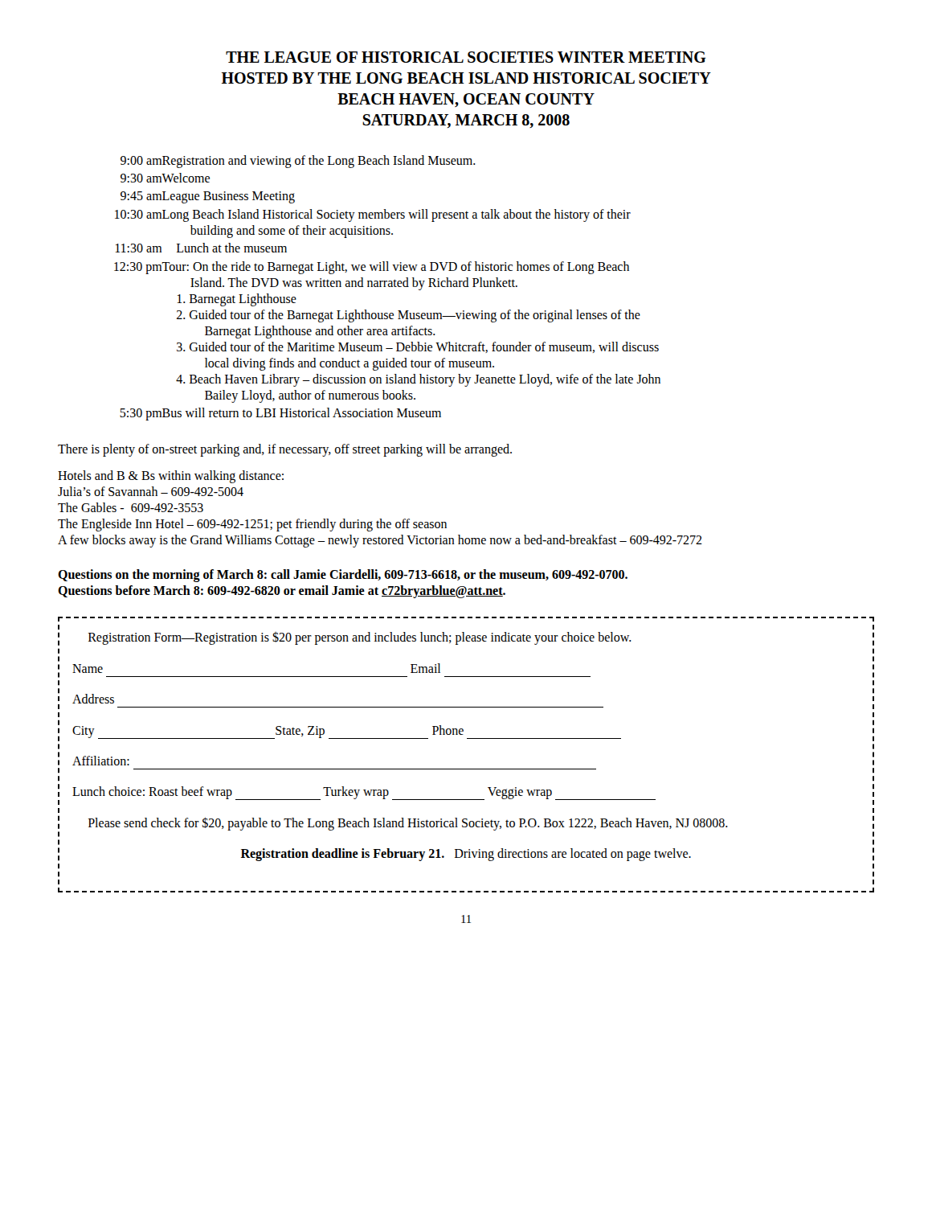The League of Historical Societies Winter Meeting
Hosted by the Long Beach Island Historical Society
Beach Haven, Ocean County
Saturday, March 8, 2008
| 9:00 am | Registration and viewing of the Long Beach Island Museum. |
| 9:30 am | Welcome |
| 9:45 am | League Business Meeting |
| 10:30 am | Long Beach Island Historical Society members will present a talk about the history of their building and some of their acquisitions. |
| 11:30 am | Lunch at the museum |
| 12:30 pm | Tour: On the ride to Barnegat Light, we will view a DVD of historic homes of Long Beach Island. The DVD was written and narrated by Richard Plunkett. 1. Barnegat Lighthouse 2. Guided tour of the Barnegat Lighthouse Museum—viewing of the original lenses of the Barnegat Lighthouse and other area artifacts. 3. Guided tour of the Maritime Museum – Debbie Whitcraft, founder of museum, will discuss local diving finds and conduct a guided tour of museum. 4. Beach Haven Library – discussion on island history by Jeanette Lloyd, wife of the late John Bailey Lloyd, author of numerous books. |
| 5:30 pm | Bus will return to LBI Historical Association Museum |
There is plenty of on-street parking and, if necessary, off street parking will be arranged.
Hotels and B & Bs within walking distance:
Julia’s of Savannah – 609-492-5004
The Gables - 609-492-3553
The Engleside Inn Hotel – 609-492-1251; pet friendly during the off season
A few blocks away is the Grand Williams Cottage – newly restored Victorian home now a bed-and-breakfast – 609-492-7272
Questions on the morning of March 8: call Jamie Ciardelli, 609-713-6618, or the museum, 609-492-0700.
Questions before March 8: 609-492-6820 or email Jamie at c72bryarblue@att.net.
Registration Form—Registration is $20 per person and includes lunch; please indicate your choice below.
Name Email
Address
City State, Zip Phone
Affiliation:
Lunch choice: Roast beef wrap Turkey wrap Veggie wrap
Please send check for $20, payable to The Long Beach Island Historical Society, to P.O. Box 1222, Beach Haven, NJ 08008.
Registration deadline is February 21. Driving directions are located on page twelve.
11